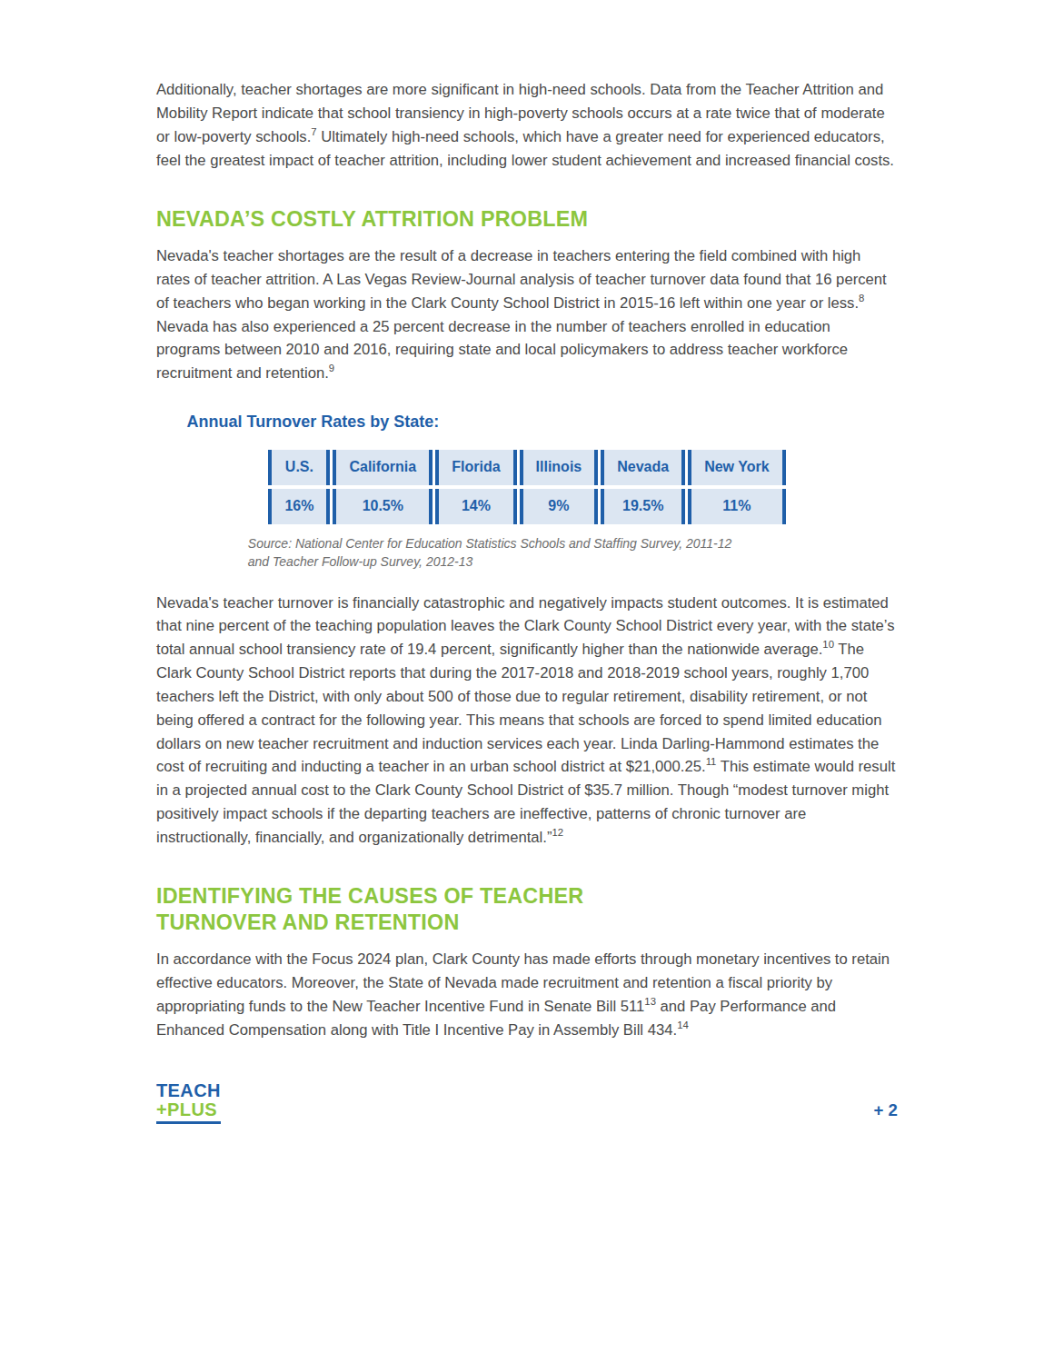Additionally, teacher shortages are more significant in high-need schools. Data from the Teacher Attrition and Mobility Report indicate that school transiency in high-poverty schools occurs at a rate twice that of moderate or low-poverty schools.7 Ultimately high-need schools, which have a greater need for experienced educators, feel the greatest impact of teacher attrition, including lower student achievement and increased financial costs.
Nevada’s Costly Attrition Problem
Nevada's teacher shortages are the result of a decrease in teachers entering the field combined with high rates of teacher attrition. A Las Vegas Review-Journal analysis of teacher turnover data found that 16 percent of teachers who began working in the Clark County School District in 2015-16 left within one year or less.8 Nevada has also experienced a 25 percent decrease in the number of teachers enrolled in education programs between 2010 and 2016, requiring state and local policymakers to address teacher workforce recruitment and retention.9
Annual Turnover Rates by State:
| U.S. | California | Florida | Illinois | Nevada | New York |
| 16% | 10.5% | 14% | 9% | 19.5% | 11% |
Source: National Center for Education Statistics Schools and Staffing Survey, 2011-12
and Teacher Follow-up Survey, 2012-13
Nevada's teacher turnover is financially catastrophic and negatively impacts student outcomes. It is estimated that nine percent of the teaching population leaves the Clark County School District every year, with the state’s total annual school transiency rate of 19.4 percent, significantly higher than the nationwide average.10 The Clark County School District reports that during the 2017-2018 and 2018-2019 school years, roughly 1,700 teachers left the District, with only about 500 of those due to regular retirement, disability retirement, or not being offered a contract for the following year. This means that schools are forced to spend limited education dollars on new teacher recruitment and induction services each year. Linda Darling-Hammond estimates the cost of recruiting and inducting a teacher in an urban school district at $21,000.25.11 This estimate would result in a projected annual cost to the Clark County School District of $35.7 million. Though “modest turnover might positively impact schools if the departing teachers are ineffective, patterns of chronic turnover are instructionally, financially, and organizationally detrimental.”12
Identifying the Causes of Teacher
Turnover and Retention
In accordance with the Focus 2024 plan, Clark County has made efforts through monetary incentives to retain effective educators. Moreover, the State of Nevada made recruitment and retention a fiscal priority by appropriating funds to the New Teacher Incentive Fund in Senate Bill 51113 and Pay Performance and Enhanced Compensation along with Title I Incentive Pay in Assembly Bill 434.14
TEACH +PLUS
+ 2